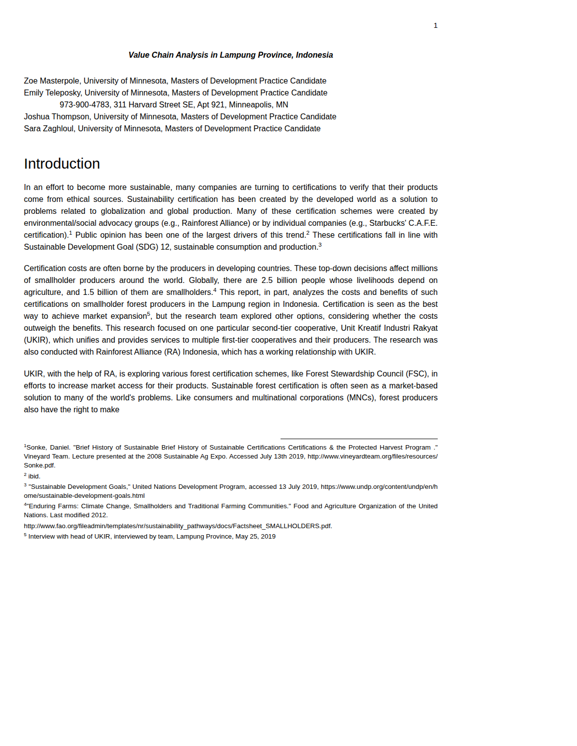1
Value Chain Analysis in Lampung Province, Indonesia
Zoe Masterpole, University of Minnesota, Masters of Development Practice Candidate
Emily Teleposky, University of Minnesota, Masters of Development Practice Candidate
973-900-4783, 311 Harvard Street SE, Apt 921, Minneapolis, MN
Joshua Thompson, University of Minnesota, Masters of Development Practice Candidate
Sara Zaghloul, University of Minnesota, Masters of Development Practice Candidate
Introduction
In an effort to become more sustainable, many companies are turning to certifications to verify that their products come from ethical sources. Sustainability certification has been created by the developed world as a solution to problems related to globalization and global production. Many of these certification schemes were created by environmental/social advocacy groups (e.g., Rainforest Alliance) or by individual companies (e.g., Starbucks' C.A.F.E. certification).1 Public opinion has been one of the largest drivers of this trend.2 These certifications fall in line with Sustainable Development Goal (SDG) 12, sustainable consumption and production.3
Certification costs are often borne by the producers in developing countries. These top-down decisions affect millions of smallholder producers around the world. Globally, there are 2.5 billion people whose livelihoods depend on agriculture, and 1.5 billion of them are smallholders.4 This report, in part, analyzes the costs and benefits of such certifications on smallholder forest producers in the Lampung region in Indonesia. Certification is seen as the best way to achieve market expansion5, but the research team explored other options, considering whether the costs outweigh the benefits. This research focused on one particular second-tier cooperative, Unit Kreatif Industri Rakyat (UKIR), which unifies and provides services to multiple first-tier cooperatives and their producers. The research was also conducted with Rainforest Alliance (RA) Indonesia, which has a working relationship with UKIR.
UKIR, with the help of RA, is exploring various forest certification schemes, like Forest Stewardship Council (FSC), in efforts to increase market access for their products. Sustainable forest certification is often seen as a market-based solution to many of the world's problems. Like consumers and multinational corporations (MNCs), forest producers also have the right to make
1Sonke, Daniel. "Brief History of Sustainable Brief History of Sustainable Certifications Certifications & the Protected Harvest Program ." Vineyard Team. Lecture presented at the 2008 Sustainable Ag Expo. Accessed July 13th 2019, http://www.vineyardteam.org/files/resources/Sonke.pdf.
2 ibid.
3 "Sustainable Development Goals," United Nations Development Program, accessed 13 July 2019, https://www.undp.org/content/undp/en/home/sustainable-development-goals.html
4"Enduring Farms: Climate Change, Smallholders and Traditional Farming Communities." Food and Agriculture Organization of the United Nations. Last modified 2012.
http://www.fao.org/fileadmin/templates/nr/sustainability_pathways/docs/Factsheet_SMALLHOLDERS.pdf.
5 Interview with head of UKIR, interviewed by team, Lampung Province, May 25, 2019